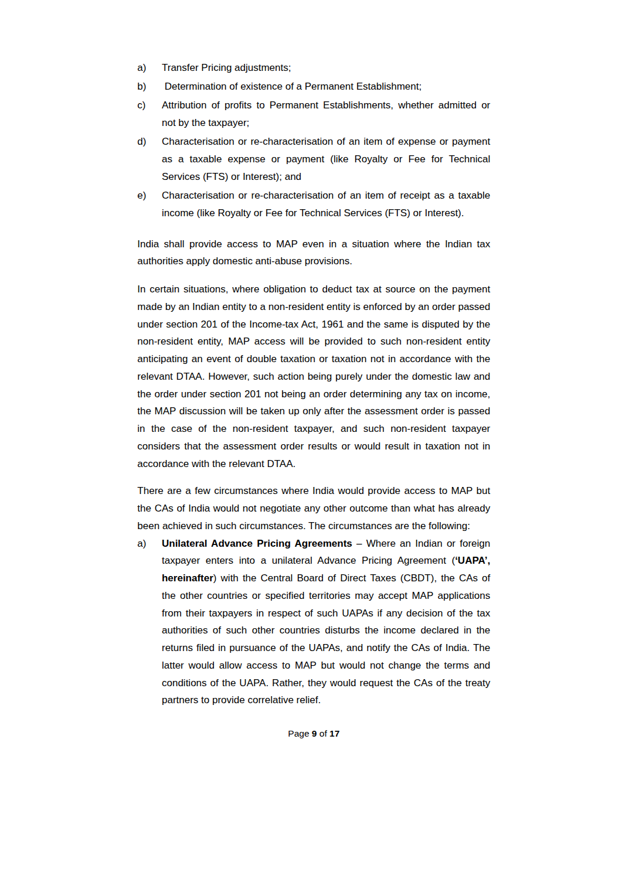a) Transfer Pricing adjustments;
b) Determination of existence of a Permanent Establishment;
c) Attribution of profits to Permanent Establishments, whether admitted or not by the taxpayer;
d) Characterisation or re-characterisation of an item of expense or payment as a taxable expense or payment (like Royalty or Fee for Technical Services (FTS) or Interest); and
e) Characterisation or re-characterisation of an item of receipt as a taxable income (like Royalty or Fee for Technical Services (FTS) or Interest).
India shall provide access to MAP even in a situation where the Indian tax authorities apply domestic anti-abuse provisions.
In certain situations, where obligation to deduct tax at source on the payment made by an Indian entity to a non-resident entity is enforced by an order passed under section 201 of the Income-tax Act, 1961 and the same is disputed by the non-resident entity, MAP access will be provided to such non-resident entity anticipating an event of double taxation or taxation not in accordance with the relevant DTAA. However, such action being purely under the domestic law and the order under section 201 not being an order determining any tax on income, the MAP discussion will be taken up only after the assessment order is passed in the case of the non-resident taxpayer, and such non-resident taxpayer considers that the assessment order results or would result in taxation not in accordance with the relevant DTAA.
There are a few circumstances where India would provide access to MAP but the CAs of India would not negotiate any other outcome than what has already been achieved in such circumstances. The circumstances are the following:
a) Unilateral Advance Pricing Agreements – Where an Indian or foreign taxpayer enters into a unilateral Advance Pricing Agreement (‘UAPA’, hereinafter) with the Central Board of Direct Taxes (CBDT), the CAs of the other countries or specified territories may accept MAP applications from their taxpayers in respect of such UAPAs if any decision of the tax authorities of such other countries disturbs the income declared in the returns filed in pursuance of the UAPAs, and notify the CAs of India. The latter would allow access to MAP but would not change the terms and conditions of the UAPA. Rather, they would request the CAs of the treaty partners to provide correlative relief.
Page 9 of 17